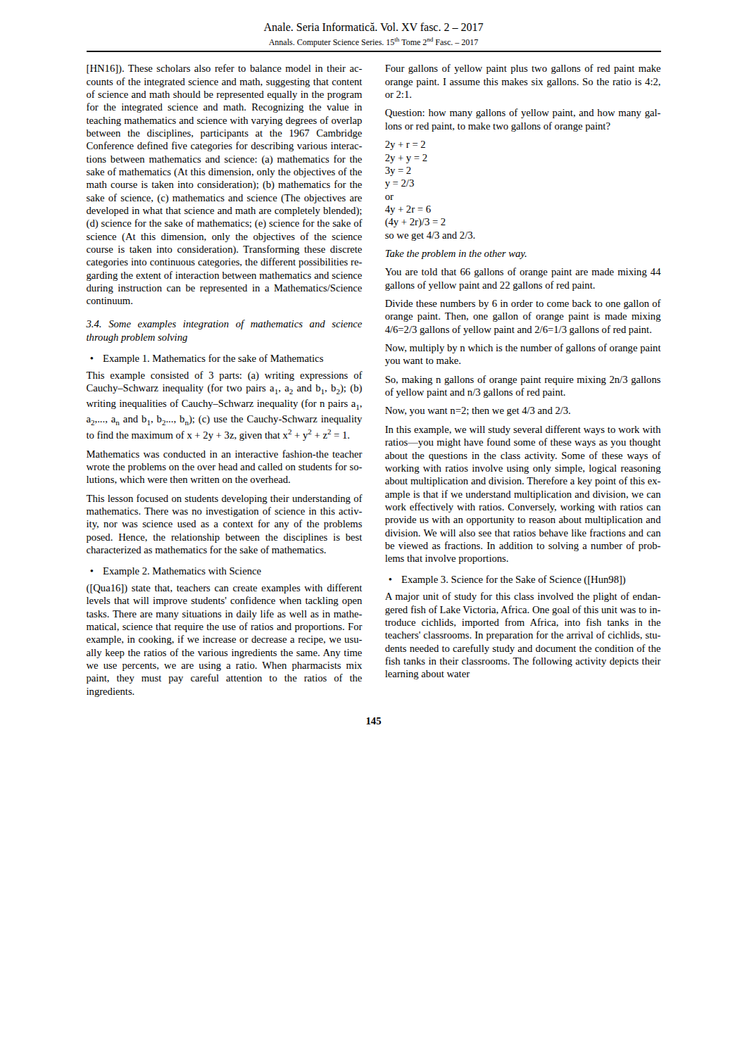Anale. Seria Informatică. Vol. XV fasc. 2 – 2017
Annals. Computer Science Series. 15th Tome 2nd Fasc. – 2017
[HN16]). These scholars also refer to balance model in their accounts of the integrated science and math, suggesting that content of science and math should be represented equally in the program for the integrated science and math. Recognizing the value in teaching mathematics and science with varying degrees of overlap between the disciplines, participants at the 1967 Cambridge Conference defined five categories for describing various interactions between mathematics and science: (a) mathematics for the sake of mathematics (At this dimension, only the objectives of the math course is taken into consideration); (b) mathematics for the sake of science, (c) mathematics and science (The objectives are developed in what that science and math are completely blended); (d) science for the sake of mathematics; (e) science for the sake of science (At this dimension, only the objectives of the science course is taken into consideration). Transforming these discrete categories into continuous categories, the different possibilities regarding the extent of interaction between mathematics and science during instruction can be represented in a Mathematics/Science continuum.
3.4. Some examples integration of mathematics and science through problem solving
Example 1. Mathematics for the sake of Mathematics
This example consisted of 3 parts: (a) writing expressions of Cauchy–Schwarz inequality (for two pairs a1, a2 and b1, b2); (b) writing inequalities of Cauchy–Schwarz inequality (for n pairs a1, a2,..., an and b1, b2..., bn); (c) use the Cauchy-Schwarz inequality to find the maximum of x + 2y + 3z, given that x2 + y2 + z2 = 1.
Mathematics was conducted in an interactive fashion-the teacher wrote the problems on the over head and called on students for solutions, which were then written on the overhead.
This lesson focused on students developing their understanding of mathematics. There was no investigation of science in this activity, nor was science used as a context for any of the problems posed. Hence, the relationship between the disciplines is best characterized as mathematics for the sake of mathematics.
Example 2. Mathematics with Science
([Qua16]) state that, teachers can create examples with different levels that will improve students' confidence when tackling open tasks. There are many situations in daily life as well as in mathematical, science that require the use of ratios and proportions. For example, in cooking, if we increase or decrease a recipe, we usually keep the ratios of the various ingredients the same. Any time we use percents, we are using a ratio. When pharmacists mix paint, they must pay careful attention to the ratios of the ingredients.
Four gallons of yellow paint plus two gallons of red paint make orange paint. I assume this makes six gallons. So the ratio is 4:2, or 2:1.
Question: how many gallons of yellow paint, and how many gallons or red paint, to make two gallons of orange paint?
2y + r = 2
2y + y = 2
3y = 2
y = 2/3
or
4y + 2r = 6
(4y + 2r)/3 = 2
so we get 4/3 and 2/3.
Take the problem in the other way.
You are told that 66 gallons of orange paint are made mixing 44 gallons of yellow paint and 22 gallons of red paint.
Divide these numbers by 6 in order to come back to one gallon of orange paint. Then, one gallon of orange paint is made mixing 4/6=2/3 gallons of yellow paint and 2/6=1/3 gallons of red paint.
Now, multiply by n which is the number of gallons of orange paint you want to make.
So, making n gallons of orange paint require mixing 2n/3 gallons of yellow paint and n/3 gallons of red paint.
Now, you want n=2; then we get 4/3 and 2/3.
In this example, we will study several different ways to work with ratios—you might have found some of these ways as you thought about the questions in the class activity. Some of these ways of working with ratios involve using only simple, logical reasoning about multiplication and division. Therefore a key point of this example is that if we understand multiplication and division, we can work effectively with ratios. Conversely, working with ratios can provide us with an opportunity to reason about multiplication and division. We will also see that ratios behave like fractions and can be viewed as fractions. In addition to solving a number of problems that involve proportions.
Example 3. Science for the Sake of Science ([Hun98])
A major unit of study for this class involved the plight of endangered fish of Lake Victoria, Africa. One goal of this unit was to introduce cichlids, imported from Africa, into fish tanks in the teachers' classrooms. In preparation for the arrival of cichlids, students needed to carefully study and document the condition of the fish tanks in their classrooms. The following activity depicts their learning about water
145